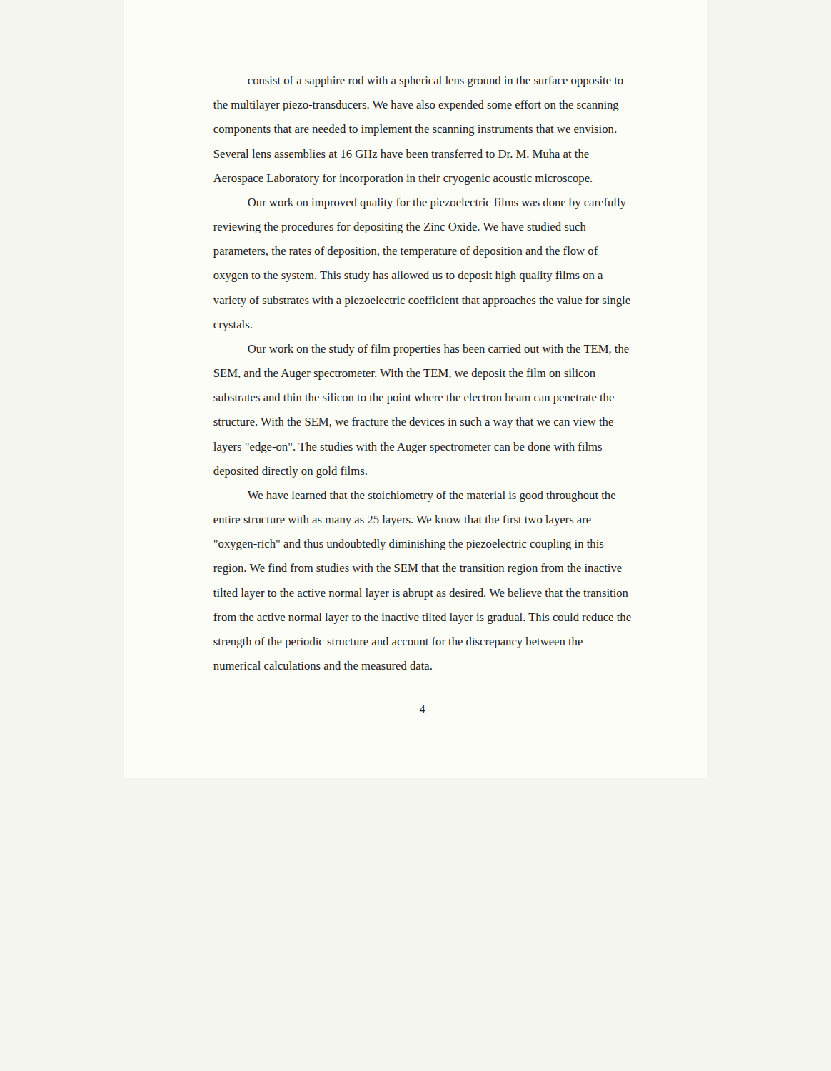consist of a sapphire rod with a spherical lens ground in the surface opposite to the multilayer piezo-transducers. We have also expended some effort on the scanning components that are needed to implement the scanning instruments that we envision. Several lens assemblies at 16 GHz have been transferred to Dr. M. Muha at the Aerospace Laboratory for incorporation in their cryogenic acoustic microscope.
Our work on improved quality for the piezoelectric films was done by carefully reviewing the procedures for depositing the Zinc Oxide. We have studied such parameters, the rates of deposition, the temperature of deposition and the flow of oxygen to the system. This study has allowed us to deposit high quality films on a variety of substrates with a piezoelectric coefficient that approaches the value for single crystals.
Our work on the study of film properties has been carried out with the TEM, the SEM, and the Auger spectrometer. With the TEM, we deposit the film on silicon substrates and thin the silicon to the point where the electron beam can penetrate the structure. With the SEM, we fracture the devices in such a way that we can view the layers "edge-on". The studies with the Auger spectrometer can be done with films deposited directly on gold films.
We have learned that the stoichiometry of the material is good throughout the entire structure with as many as 25 layers. We know that the first two layers are "oxygen-rich" and thus undoubtedly diminishing the piezoelectric coupling in this region. We find from studies with the SEM that the transition region from the inactive tilted layer to the active normal layer is abrupt as desired. We believe that the transition from the active normal layer to the inactive tilted layer is gradual. This could reduce the strength of the periodic structure and account for the discrepancy between the numerical calculations and the measured data.
4